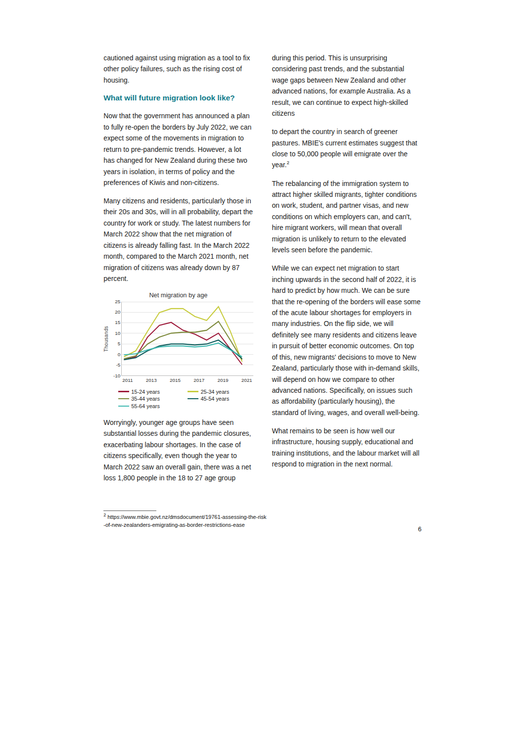cautioned against using migration as a tool to fix other policy failures, such as the rising cost of housing.
What will future migration look like?
Now that the government has announced a plan to fully re-open the borders by July 2022, we can expect some of the movements in migration to return to pre-pandemic trends. However, a lot has changed for New Zealand during these two years in isolation, in terms of policy and the preferences of Kiwis and non-citizens.
Many citizens and residents, particularly those in their 20s and 30s, will in all probability, depart the country for work or study. The latest numbers for March 2022 show that the net migration of citizens is already falling fast. In the March 2022 month, compared to the March 2021 month, net migration of citizens was already down by 87 percent.
Net migration by age
Thousands
25 20 15 10 5 0 -5 -10
201120132015201720192021
15-24 years
25-34 years
35-44 years
45-54 years
55-64 years
Worryingly, younger age groups have seen substantial losses during the pandemic closures, exacerbating labour shortages. In the case of citizens specifically, even though the year to March 2022 saw an overall gain, there was a net loss 1,800 people in the 18 to 27 age group during this period. This is unsurprising considering past trends, and the substantial wage gaps between New Zealand and other advanced nations, for example Australia. As a result, we can continue to expect high-skilled citizens
to depart the country in search of greener pastures. MBIE's current estimates suggest that close to 50,000 people will emigrate over the year.2
The rebalancing of the immigration system to attract higher skilled migrants, tighter conditions on work, student, and partner visas, and new conditions on which employers can, and can't, hire migrant workers, will mean that overall migration is unlikely to return to the elevated levels seen before the pandemic.
While we can expect net migration to start inching upwards in the second half of 2022, it is hard to predict by how much. We can be sure that the re-opening of the borders will ease some of the acute labour shortages for employers in many industries. On the flip side, we will definitely see many residents and citizens leave in pursuit of better economic outcomes. On top of this, new migrants' decisions to move to New Zealand, particularly those with in-demand skills, will depend on how we compare to other advanced nations. Specifically, on issues such as affordability (particularly housing), the standard of living, wages, and overall well-being.
What remains to be seen is how well our infrastructure, housing supply, educational and training institutions, and the labour market will all respond to migration in the next normal.
2 https://www.mbie.govt.nz/dmsdocument/19761-assessing-the-risk-of-new-zealanders-emigrating-as-border-restrictions-ease
6